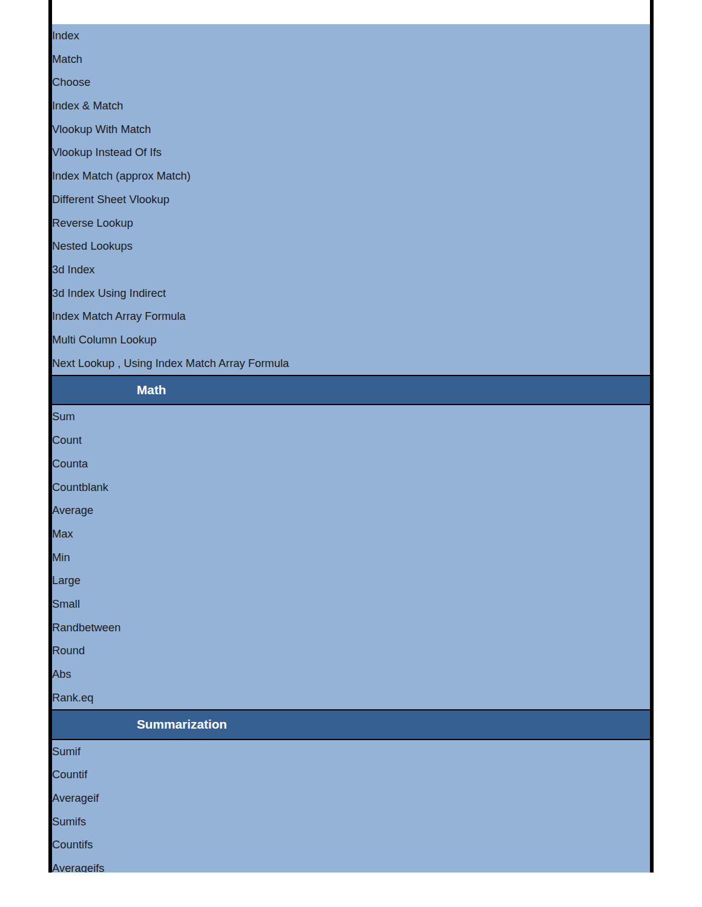| Index |
| Match |
| Choose |
| Index & Match |
| Vlookup With Match |
| Vlookup Instead Of Ifs |
| Index Match (approx Match) |
| Different Sheet Vlookup |
| Reverse Lookup |
| Nested Lookups |
| 3d Index |
| 3d Index Using Indirect |
| Index Match Array Formula |
| Multi Column Lookup |
| Next Lookup , Using Index Match Array Formula |
| Math |
| Sum |
| Count |
| Counta |
| Countblank |
| Average |
| Max |
| Min |
| Large |
| Small |
| Randbetween |
| Round |
| Abs |
| Rank.eq |
| Summarization |
| Sumif |
| Countif |
| Averageif |
| Sumifs |
| Countifs |
| Averageifs |